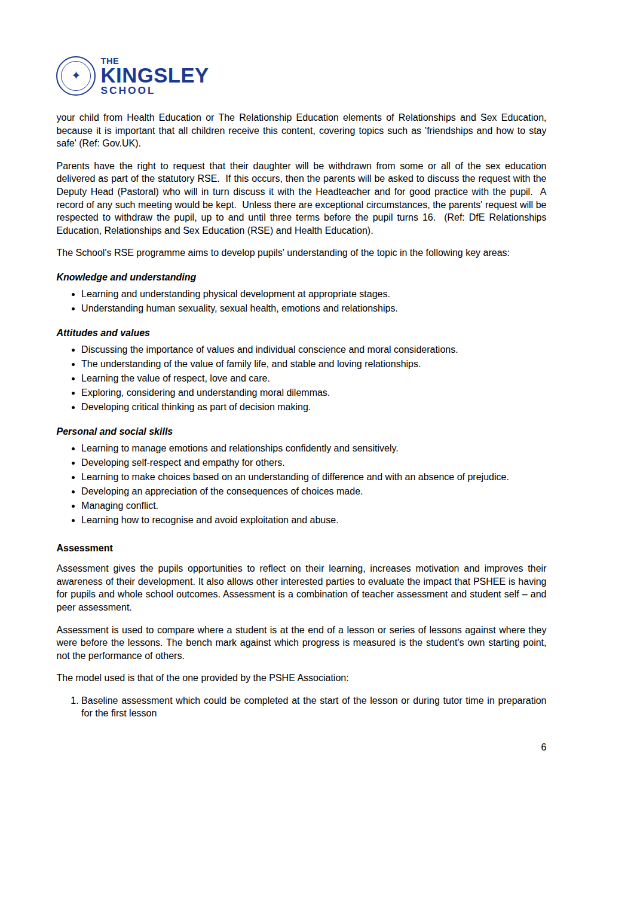THE KINGSLEY SCHOOL
your child from Health Education or The Relationship Education elements of Relationships and Sex Education, because it is important that all children receive this content, covering topics such as 'friendships and how to stay safe' (Ref: Gov.UK).
Parents have the right to request that their daughter will be withdrawn from some or all of the sex education delivered as part of the statutory RSE. If this occurs, then the parents will be asked to discuss the request with the Deputy Head (Pastoral) who will in turn discuss it with the Headteacher and for good practice with the pupil. A record of any such meeting would be kept. Unless there are exceptional circumstances, the parents' request will be respected to withdraw the pupil, up to and until three terms before the pupil turns 16. (Ref: DfE Relationships Education, Relationships and Sex Education (RSE) and Health Education).
The School's RSE programme aims to develop pupils' understanding of the topic in the following key areas:
Knowledge and understanding
Learning and understanding physical development at appropriate stages.
Understanding human sexuality, sexual health, emotions and relationships.
Attitudes and values
Discussing the importance of values and individual conscience and moral considerations.
The understanding of the value of family life, and stable and loving relationships.
Learning the value of respect, love and care.
Exploring, considering and understanding moral dilemmas.
Developing critical thinking as part of decision making.
Personal and social skills
Learning to manage emotions and relationships confidently and sensitively.
Developing self-respect and empathy for others.
Learning to make choices based on an understanding of difference and with an absence of prejudice.
Developing an appreciation of the consequences of choices made.
Managing conflict.
Learning how to recognise and avoid exploitation and abuse.
Assessment
Assessment gives the pupils opportunities to reflect on their learning, increases motivation and improves their awareness of their development. It also allows other interested parties to evaluate the impact that PSHEE is having for pupils and whole school outcomes. Assessment is a combination of teacher assessment and student self – and peer assessment.
Assessment is used to compare where a student is at the end of a lesson or series of lessons against where they were before the lessons. The bench mark against which progress is measured is the student's own starting point, not the performance of others.
The model used is that of the one provided by the PSHE Association:
Baseline assessment which could be completed at the start of the lesson or during tutor time in preparation for the first lesson
6